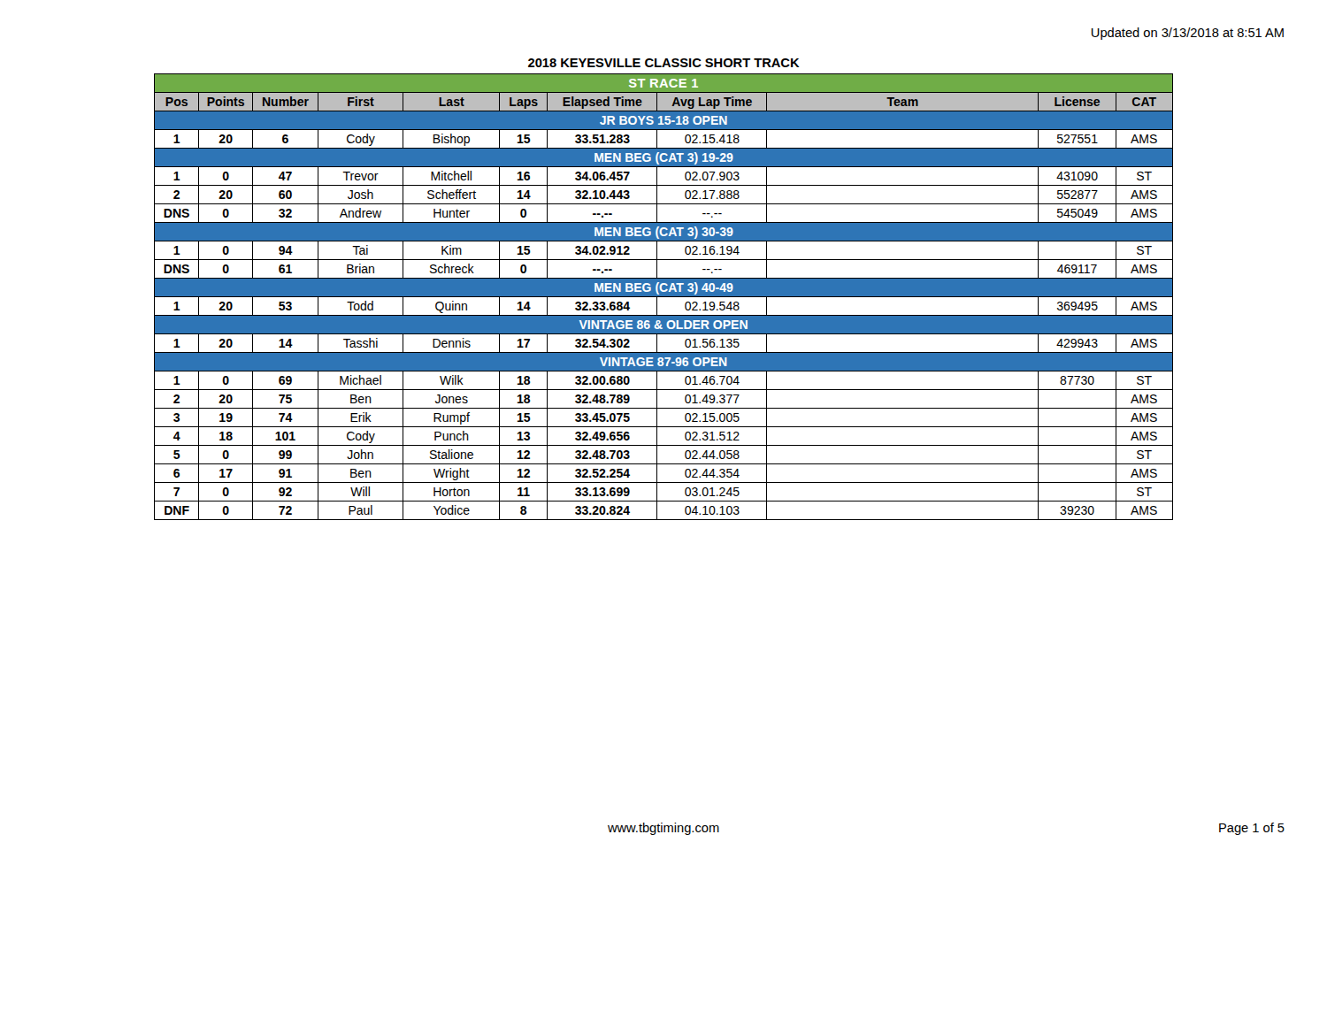Updated on 3/13/2018 at 8:51 AM
2018 KEYESVILLE CLASSIC SHORT TRACK
| ST RACE 1 |
| --- |
| Pos | Points | Number | First | Last | Laps | Elapsed Time | Avg Lap Time | Team | License | CAT |
| JR BOYS 15-18 OPEN |
| 1 | 20 | 6 | Cody | Bishop | 15 | 33.51.283 | 02.15.418 | | 527551 | AMS |
| MEN BEG (CAT 3) 19-29 |
| 1 | 0 | 47 | Trevor | Mitchell | 16 | 34.06.457 | 02.07.903 | | 431090 | ST |
| 2 | 20 | 60 | Josh | Scheffert | 14 | 32.10.443 | 02.17.888 | | 552877 | AMS |
| DNS | 0 | 32 | Andrew | Hunter | 0 | --.-- | --.-- | | 545049 | AMS |
| MEN BEG (CAT 3) 30-39 |
| 1 | 0 | 94 | Tai | Kim | 15 | 34.02.912 | 02.16.194 | | | ST |
| DNS | 0 | 61 | Brian | Schreck | 0 | --.-- | --.-- | | 469117 | AMS |
| MEN BEG (CAT 3) 40-49 |
| 1 | 20 | 53 | Todd | Quinn | 14 | 32.33.684 | 02.19.548 | | 369495 | AMS |
| VINTAGE 86 & OLDER OPEN |
| 1 | 20 | 14 | Tasshi | Dennis | 17 | 32.54.302 | 01.56.135 | | 429943 | AMS |
| VINTAGE 87-96 OPEN |
| 1 | 0 | 69 | Michael | Wilk | 18 | 32.00.680 | 01.46.704 | | 87730 | ST |
| 2 | 20 | 75 | Ben | Jones | 18 | 32.48.789 | 01.49.377 | | | AMS |
| 3 | 19 | 74 | Erik | Rumpf | 15 | 33.45.075 | 02.15.005 | | | AMS |
| 4 | 18 | 101 | Cody | Punch | 13 | 32.49.656 | 02.31.512 | | | AMS |
| 5 | 0 | 99 | John | Stalione | 12 | 32.48.703 | 02.44.058 | | | ST |
| 6 | 17 | 91 | Ben | Wright | 12 | 32.52.254 | 02.44.354 | | | AMS |
| 7 | 0 | 92 | Will | Horton | 11 | 33.13.699 | 03.01.245 | | | ST |
| DNF | 0 | 72 | Paul | Yodice | 8 | 33.20.824 | 04.10.103 | | 39230 | AMS |
www.tbgtiming.com
Page 1 of 5